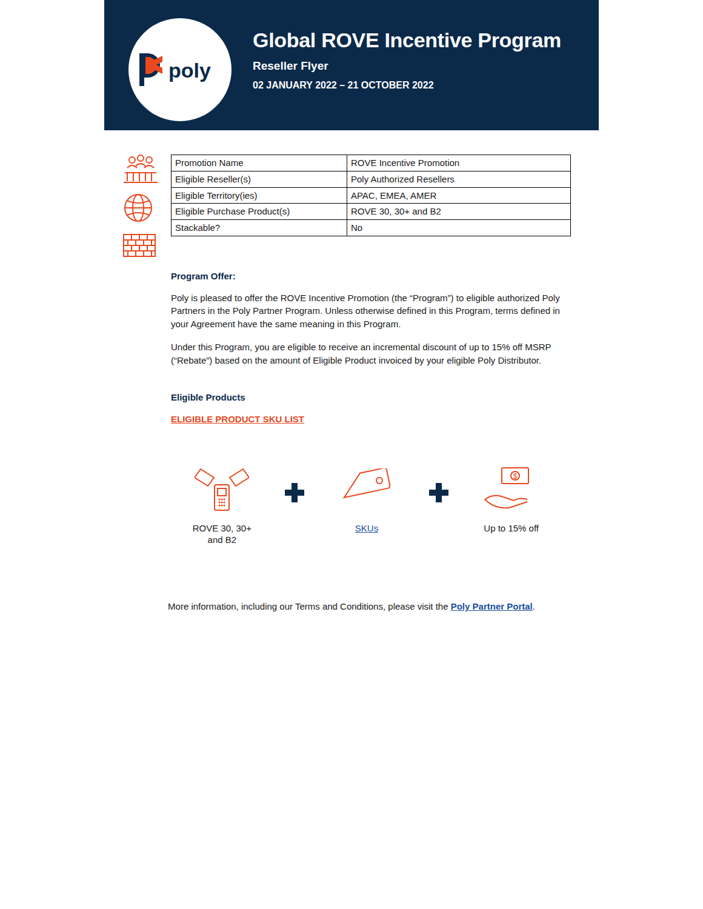poly
Global ROVE Incentive Program
Reseller Flyer
02 JANUARY 2022 – 21 OCTOBER 2022
| Promotion Name | ROVE Incentive Promotion |
| Eligible Reseller(s) | Poly Authorized Resellers |
| Eligible Territory(ies) | APAC, EMEA, AMER |
| Eligible Purchase Product(s) | ROVE 30, 30+ and B2 |
| Stackable? | No |
Program Offer:
Poly is pleased to offer the ROVE Incentive Promotion (the “Program”) to eligible authorized Poly Partners in the Poly Partner Program. Unless otherwise defined in this Program, terms defined in your Agreement have the same meaning in this Program.
Under this Program, you are eligible to receive an incremental discount of up to 15% off MSRP (“Rebate”) based on the amount of Eligible Product invoiced by your eligible Poly Distributor.
Eligible Products
ELIGIBLE PRODUCT SKU LIST
ROVE 30, 30+
and B2
SKUs
$
Up to 15% off
More information, including our Terms and Conditions, please visit the Poly Partner Portal.